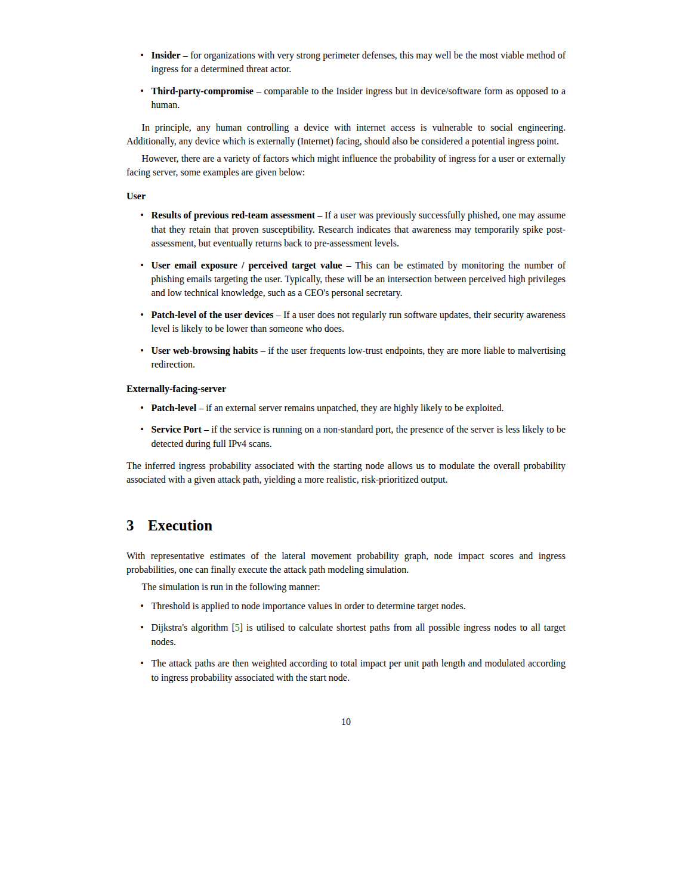Insider – for organizations with very strong perimeter defenses, this may well be the most viable method of ingress for a determined threat actor.
Third-party-compromise – comparable to the Insider ingress but in device/software form as opposed to a human.
In principle, any human controlling a device with internet access is vulnerable to social engineering. Additionally, any device which is externally (Internet) facing, should also be considered a potential ingress point.
However, there are a variety of factors which might influence the probability of ingress for a user or externally facing server, some examples are given below:
User
Results of previous red-team assessment – If a user was previously successfully phished, one may assume that they retain that proven susceptibility. Research indicates that awareness may temporarily spike post-assessment, but eventually returns back to pre-assessment levels.
User email exposure / perceived target value – This can be estimated by monitoring the number of phishing emails targeting the user. Typically, these will be an intersection between perceived high privileges and low technical knowledge, such as a CEO's personal secretary.
Patch-level of the user devices – If a user does not regularly run software updates, their security awareness level is likely to be lower than someone who does.
User web-browsing habits – if the user frequents low-trust endpoints, they are more liable to malvertising redirection.
Externally-facing-server
Patch-level – if an external server remains unpatched, they are highly likely to be exploited.
Service Port – if the service is running on a non-standard port, the presence of the server is less likely to be detected during full IPv4 scans.
The inferred ingress probability associated with the starting node allows us to modulate the overall probability associated with a given attack path, yielding a more realistic, risk-prioritized output.
3 Execution
With representative estimates of the lateral movement probability graph, node impact scores and ingress probabilities, one can finally execute the attack path modeling simulation.
The simulation is run in the following manner:
Threshold is applied to node importance values in order to determine target nodes.
Dijkstra's algorithm [5] is utilised to calculate shortest paths from all possible ingress nodes to all target nodes.
The attack paths are then weighted according to total impact per unit path length and modulated according to ingress probability associated with the start node.
10